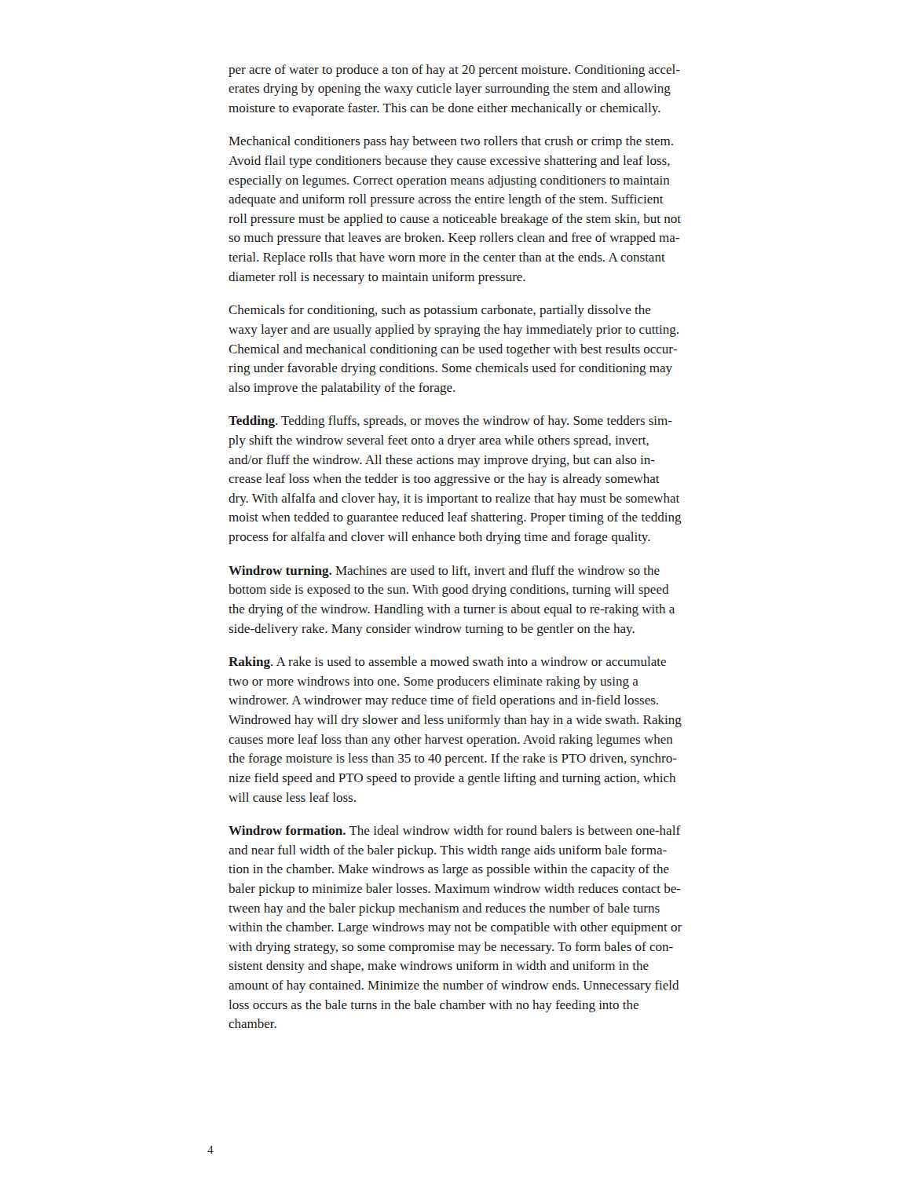per acre of water to produce a ton of hay at 20 percent moisture. Conditioning accelerates drying by opening the waxy cuticle layer surrounding the stem and allowing moisture to evaporate faster. This can be done either mechanically or chemically.
Mechanical conditioners pass hay between two rollers that crush or crimp the stem. Avoid flail type conditioners because they cause excessive shattering and leaf loss, especially on legumes. Correct operation means adjusting conditioners to maintain adequate and uniform roll pressure across the entire length of the stem. Sufficient roll pressure must be applied to cause a noticeable breakage of the stem skin, but not so much pressure that leaves are broken. Keep rollers clean and free of wrapped material. Replace rolls that have worn more in the center than at the ends. A constant diameter roll is necessary to maintain uniform pressure.
Chemicals for conditioning, such as potassium carbonate, partially dissolve the waxy layer and are usually applied by spraying the hay immediately prior to cutting. Chemical and mechanical conditioning can be used together with best results occurring under favorable drying conditions. Some chemicals used for conditioning may also improve the palatability of the forage.
Tedding. Tedding fluffs, spreads, or moves the windrow of hay. Some tedders simply shift the windrow several feet onto a dryer area while others spread, invert, and/or fluff the windrow. All these actions may improve drying, but can also increase leaf loss when the tedder is too aggressive or the hay is already somewhat dry. With alfalfa and clover hay, it is important to realize that hay must be somewhat moist when tedded to guarantee reduced leaf shattering. Proper timing of the tedding process for alfalfa and clover will enhance both drying time and forage quality.
Windrow turning. Machines are used to lift, invert and fluff the windrow so the bottom side is exposed to the sun. With good drying conditions, turning will speed the drying of the windrow. Handling with a turner is about equal to re-raking with a side-delivery rake. Many consider windrow turning to be gentler on the hay.
Raking. A rake is used to assemble a mowed swath into a windrow or accumulate two or more windrows into one. Some producers eliminate raking by using a windrower. A windrower may reduce time of field operations and in-field losses. Windrowed hay will dry slower and less uniformly than hay in a wide swath. Raking causes more leaf loss than any other harvest operation. Avoid raking legumes when the forage moisture is less than 35 to 40 percent. If the rake is PTO driven, synchronize field speed and PTO speed to provide a gentle lifting and turning action, which will cause less leaf loss.
Windrow formation. The ideal windrow width for round balers is between one-half and near full width of the baler pickup. This width range aids uniform bale formation in the chamber. Make windrows as large as possible within the capacity of the baler pickup to minimize baler losses. Maximum windrow width reduces contact between hay and the baler pickup mechanism and reduces the number of bale turns within the chamber. Large windrows may not be compatible with other equipment or with drying strategy, so some compromise may be necessary. To form bales of consistent density and shape, make windrows uniform in width and uniform in the amount of hay contained. Minimize the number of windrow ends. Unnecessary field loss occurs as the bale turns in the bale chamber with no hay feeding into the chamber.
4